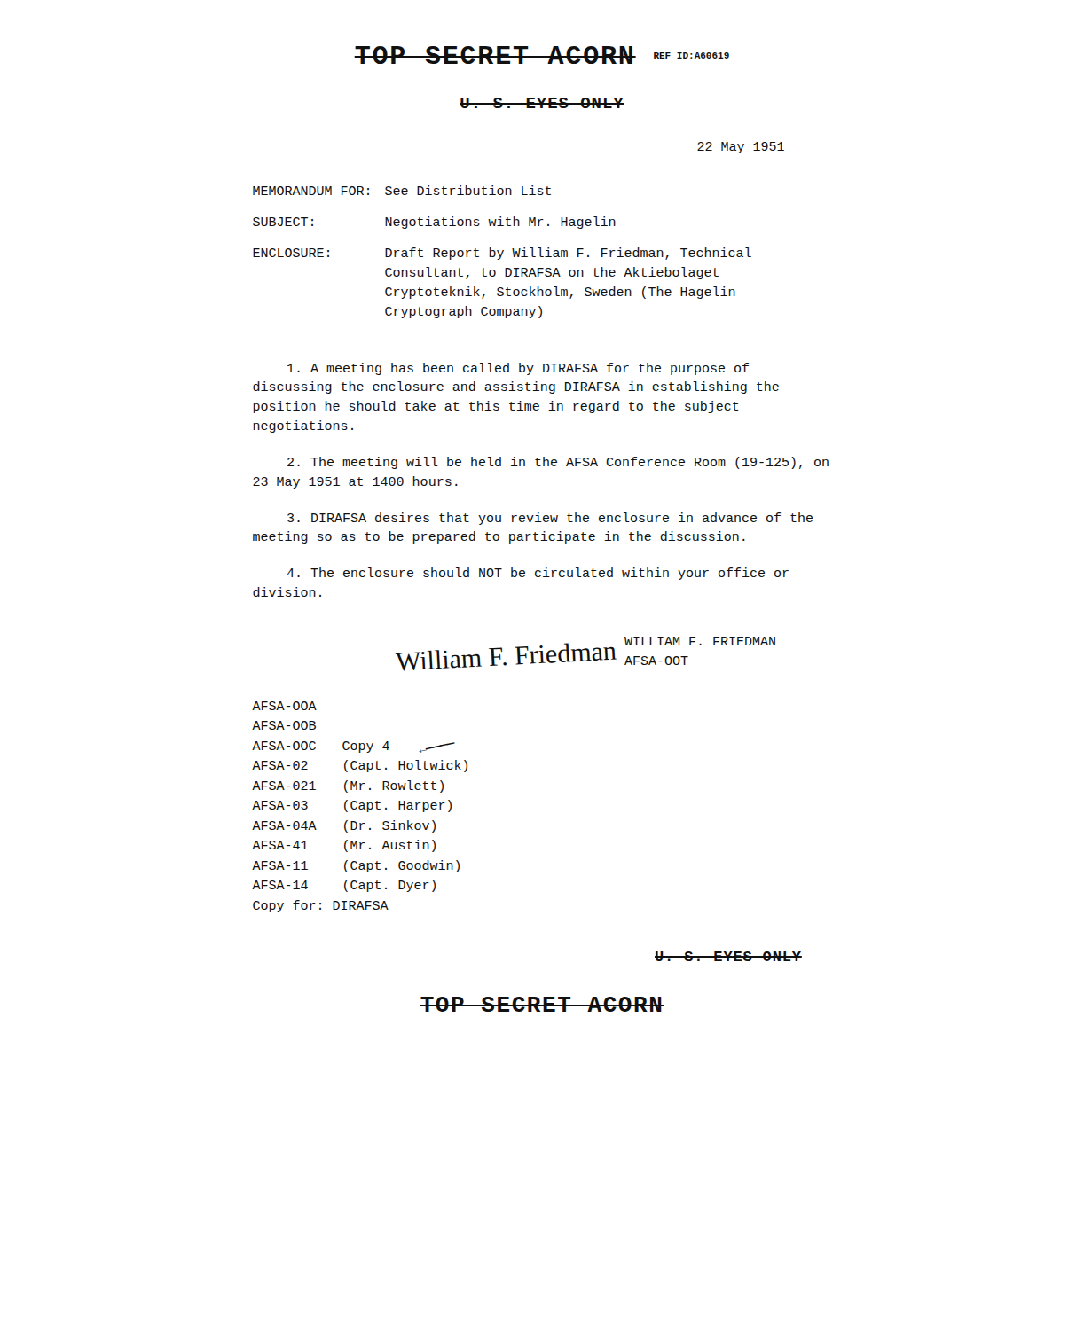TOP SECRET ACORN REF ID:A60619
U. S. EYES ONLY
22 May 1951
| MEMORANDUM FOR: | See Distribution List |
| SUBJECT: | Negotiations with Mr. Hagelin |
| ENCLOSURE: | Draft Report by William F. Friedman, Technical Consultant, to DIRAFSA on the Aktiebolaget Cryptoteknik, Stockholm, Sweden (The Hagelin Cryptograph Company) |
1. A meeting has been called by DIRAFSA for the purpose of discussing the enclosure and assisting DIRAFSA in establishing the position he should take at this time in regard to the subject negotiations.
2. The meeting will be held in the AFSA Conference Room (19-125), on 23 May 1951 at 1400 hours.
3. DIRAFSA desires that you review the enclosure in advance of the meeting so as to be prepared to participate in the discussion.
4. The enclosure should NOT be circulated within your office or division.
William F. Friedman
WILLIAM F. FRIEDMAN
AFSA-OOT
AFSA-OOA
AFSA-OOB
AFSA-OOCCopy 4 ←————
AFSA-02(Capt. Holtwick)
AFSA-021(Mr. Rowlett)
AFSA-03(Capt. Harper)
AFSA-04A(Dr. Sinkov)
AFSA-41(Mr. Austin)
AFSA-11(Capt. Goodwin)
AFSA-14(Capt. Dyer)
Copy for: DIRAFSA
U. S. EYES ONLY
TOP SECRET ACORN